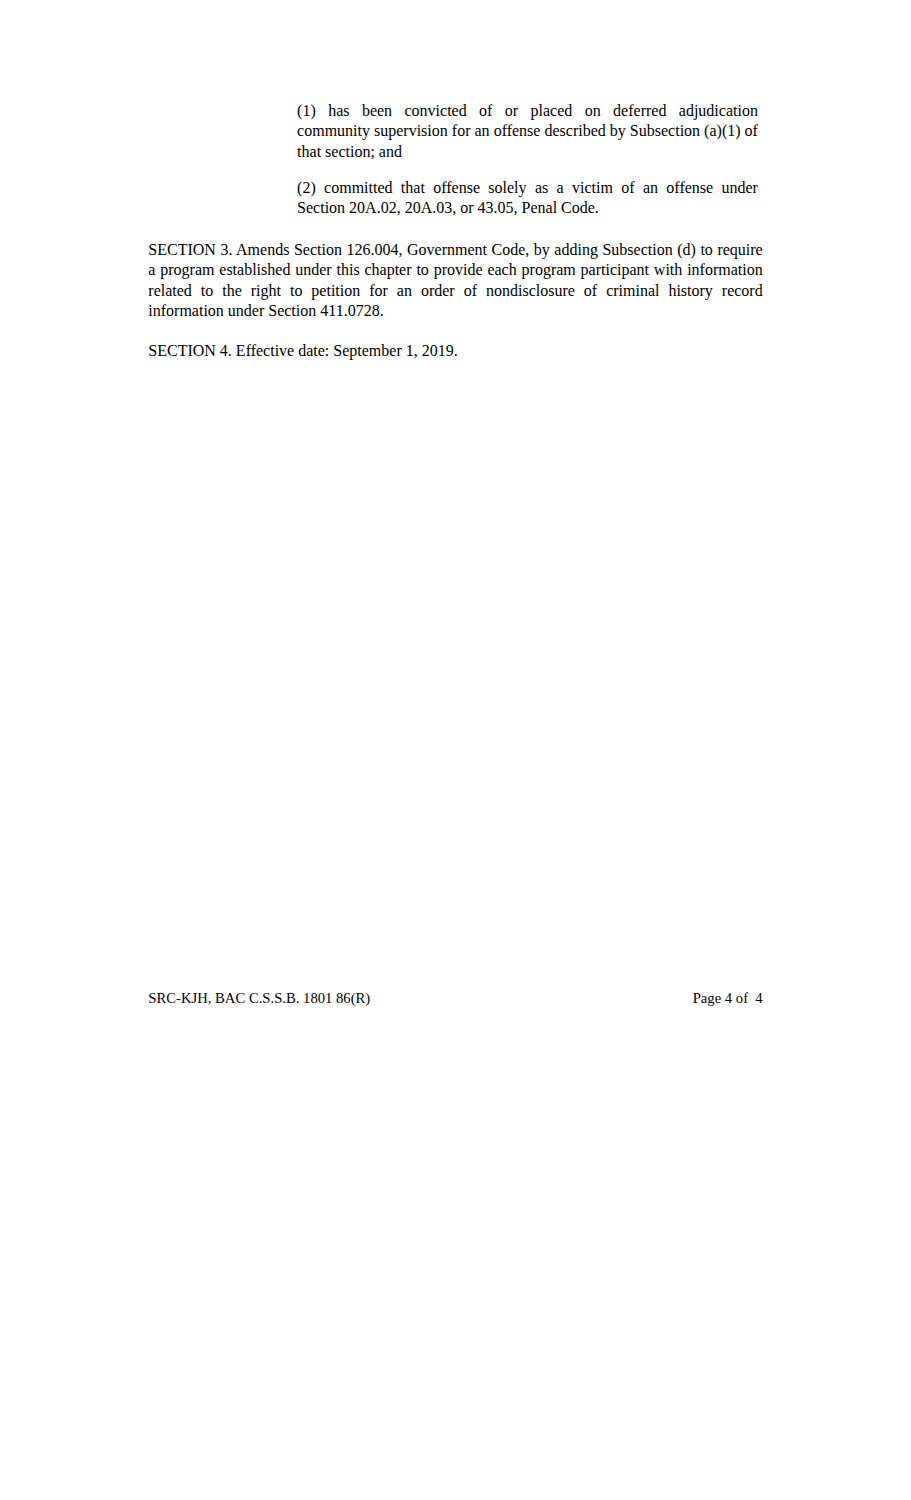(1) has been convicted of or placed on deferred adjudication community supervision for an offense described by Subsection (a)(1) of that section; and
(2) committed that offense solely as a victim of an offense under Section 20A.02, 20A.03, or 43.05, Penal Code.
SECTION 3. Amends Section 126.004, Government Code, by adding Subsection (d) to require a program established under this chapter to provide each program participant with information related to the right to petition for an order of nondisclosure of criminal history record information under Section 411.0728.
SECTION 4. Effective date: September 1, 2019.
SRC-KJH, BAC C.S.S.B. 1801 86(R) Page 4 of 4